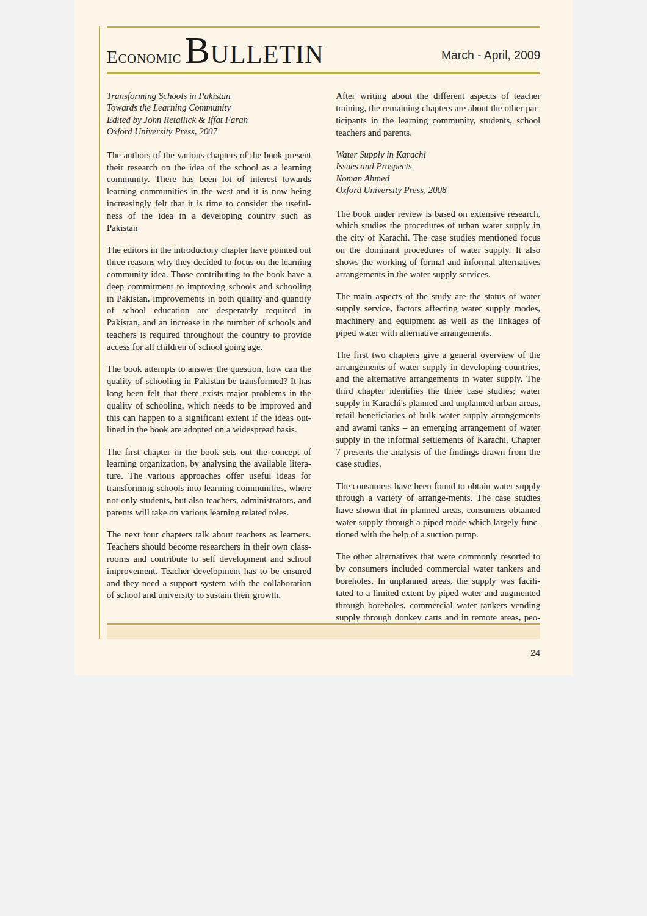Economic Bulletin
March - April, 2009
Transforming Schools in Pakistan
Towards the Learning Community
Edited by John Retallick & Iffat Farah
Oxford University Press, 2007
The authors of the various chapters of the book present their research on the idea of the school as a learning community. There has been lot of interest towards learning communities in the west and it is now being increasingly felt that it is time to consider the usefulness of the idea in a developing country such as Pakistan
The editors in the introductory chapter have pointed out three reasons why they decided to focus on the learning community idea. Those contributing to the book have a deep commitment to improving schools and schooling in Pakistan, improvements in both quality and quantity of school education are desperately required in Pakistan, and an increase in the number of schools and teachers is required throughout the country to provide access for all children of school going age.
The book attempts to answer the question, how can the quality of schooling in Pakistan be transformed? It has long been felt that there exists major problems in the quality of schooling, which needs to be improved and this can happen to a significant extent if the ideas outlined in the book are adopted on a widespread basis.
The first chapter in the book sets out the concept of learning organization, by analysing the available literature. The various approaches offer useful ideas for transforming schools into learning communities, where not only students, but also teachers, administrators, and parents will take on various learning related roles.
The next four chapters talk about teachers as learners. Teachers should become researchers in their own classrooms and contribute to self development and school improvement. Teacher development has to be ensured and they need a support system with the collaboration of school and university to sustain their growth.
After writing about the different aspects of teacher training, the remaining chapters are about the other participants in the learning community, students, school teachers and parents.
Water Supply in Karachi
Issues and Prospects
Noman Ahmed
Oxford University Press, 2008
The book under review is based on extensive research, which studies the procedures of urban water supply in the city of Karachi. The case studies mentioned focus on the dominant procedures of water supply. It also shows the working of formal and informal alternatives arrangements in the water supply services.
The main aspects of the study are the status of water supply service, factors affecting water supply modes, machinery and equipment as well as the linkages of piped water with alternative arrangements.
The first two chapters give a general overview of the arrangements of water supply in developing countries, and the alternative arrangements in water supply. The third chapter identifies the three case studies; water supply in Karachi's planned and unplanned urban areas, retail beneficiaries of bulk water supply arrangements and awami tanks – an emerging arrangement of water supply in the informal settlements of Karachi. Chapter 7 presents the analysis of the findings drawn from the case studies.
The consumers have been found to obtain water supply through a variety of arrange-ments. The case studies have shown that in planned areas, consumers obtained water supply through a piped mode which largely functioned with the help of a suction pump.
The other alternatives that were commonly resorted to by consumers included commercial water tankers and boreholes. In unplanned areas, the supply was facilitated to a limited extent by piped water and augmented through boreholes, commercial water tankers vending supply through donkey carts and in remote areas, people relied on awami tankers.
24